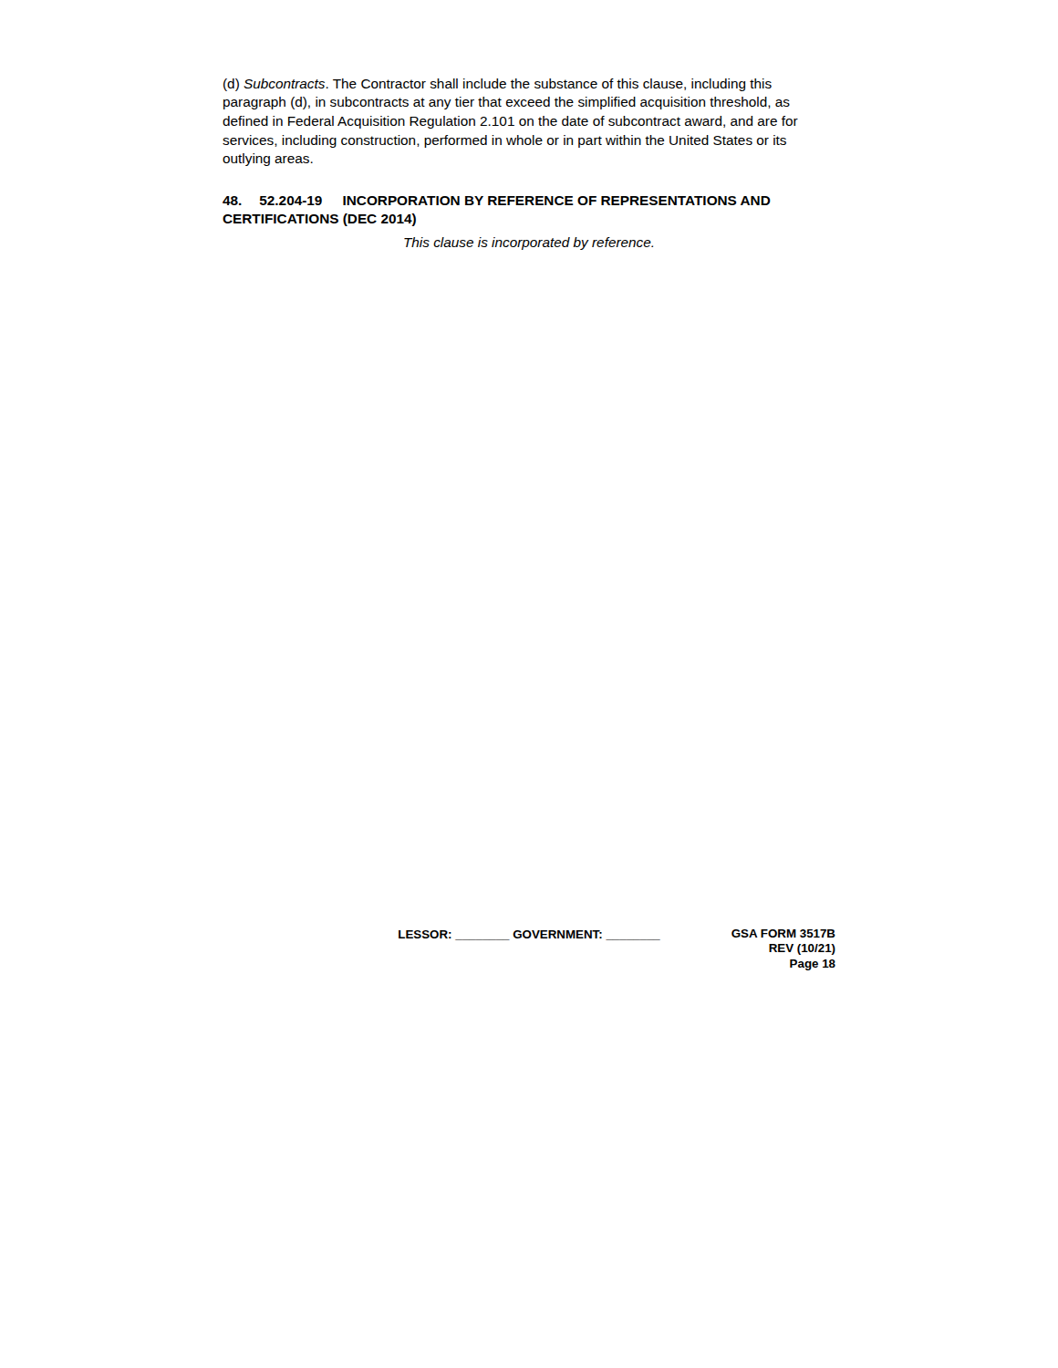(d) Subcontracts. The Contractor shall include the substance of this clause, including this paragraph (d), in subcontracts at any tier that exceed the simplified acquisition threshold, as defined in Federal Acquisition Regulation 2.101 on the date of subcontract award, and are for services, including construction, performed in whole or in part within the United States or its outlying areas.
48. 52.204-19 INCORPORATION BY REFERENCE OF REPRESENTATIONS AND CERTIFICATIONS (DEC 2014)
This clause is incorporated by reference.
LESSOR: ________ GOVERNMENT: ________ GSA FORM 3517B
REV (10/21)
Page 18